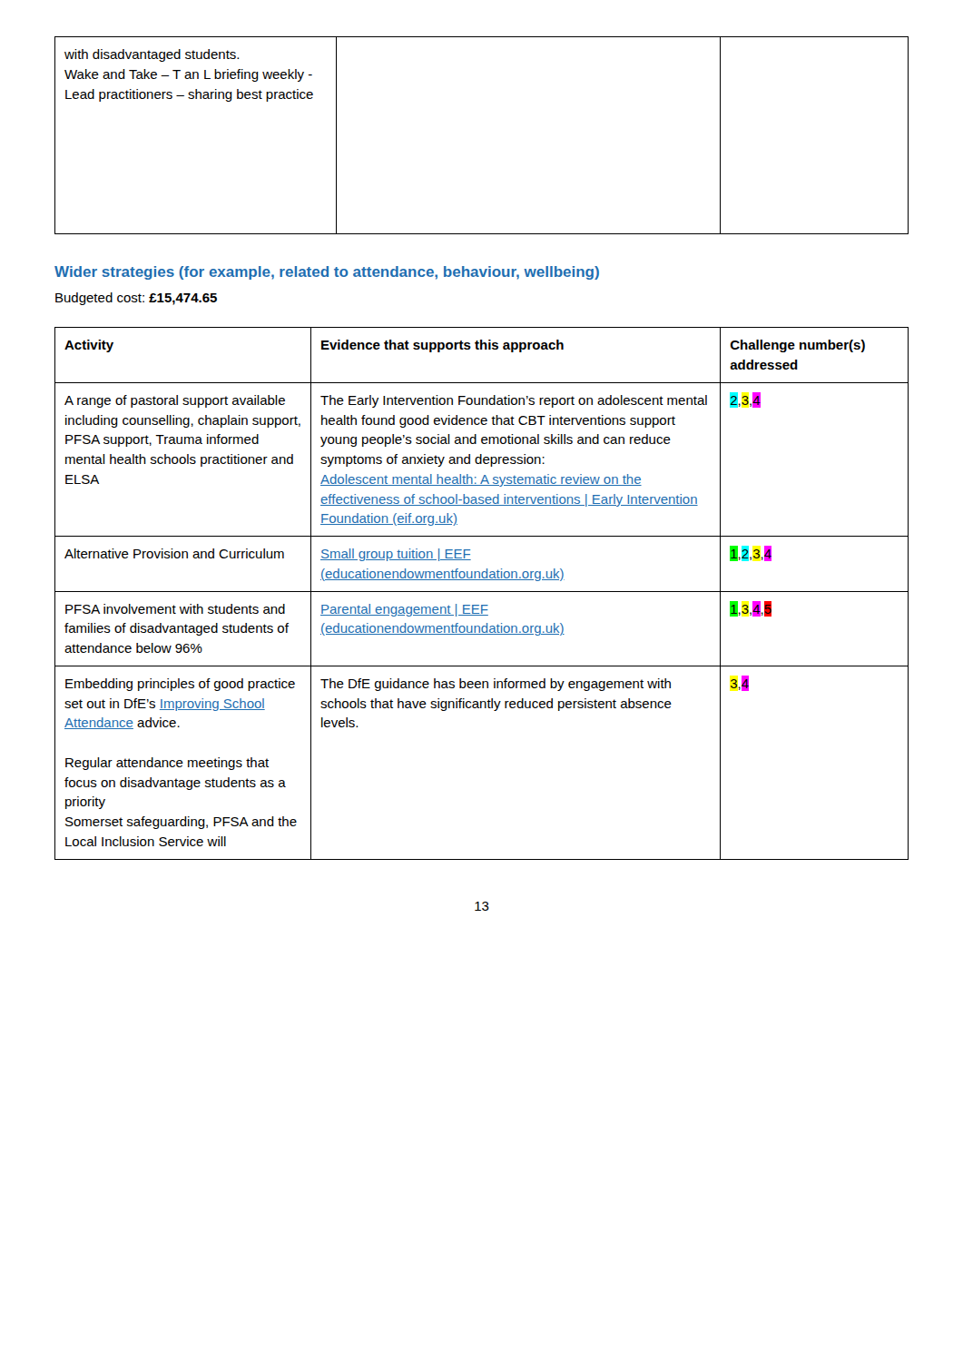| with disadvantaged students. Wake and Take – T an L briefing weekly - Lead practitioners – sharing best practice | | |
Wider strategies (for example, related to attendance, behaviour, wellbeing)
Budgeted cost: £15,474.65
| Activity | Evidence that supports this approach | Challenge number(s) addressed |
| --- | --- | --- |
| A range of pastoral support available including counselling, chaplain support, PFSA support, Trauma informed mental health schools practitioner and ELSA | The Early Intervention Foundation’s report on adolescent mental health found good evidence that CBT interventions support young people’s social and emotional skills and can reduce symptoms of anxiety and depression: Adolescent mental health: A systematic review on the effectiveness of school-based interventions / Early Intervention Foundation (eif.org.uk) | 2 , 3 , 4 |
| Alternative Provision and Curriculum | Small group tuition / EEF (educationendowmentfoundation.org.uk) | 1 , 2 , 3 , 4 |
| PFSA involvement with students and families of disadvantaged students of attendance below 96% | Parental engagement / EEF (educationendowmentfoundation.org.uk) | 1 , 3 , 4 , 5 |
| Embedding principles of good practice set out in DfE’s Improving School Attendance advice. Regular attendance meetings that focus on disadvantage students as a priority Somerset safeguarding, PFSA and the Local Inclusion Service will | The DfE guidance has been informed by engagement with schools that have significantly reduced persistent absence levels. | 3 , 4 |
13